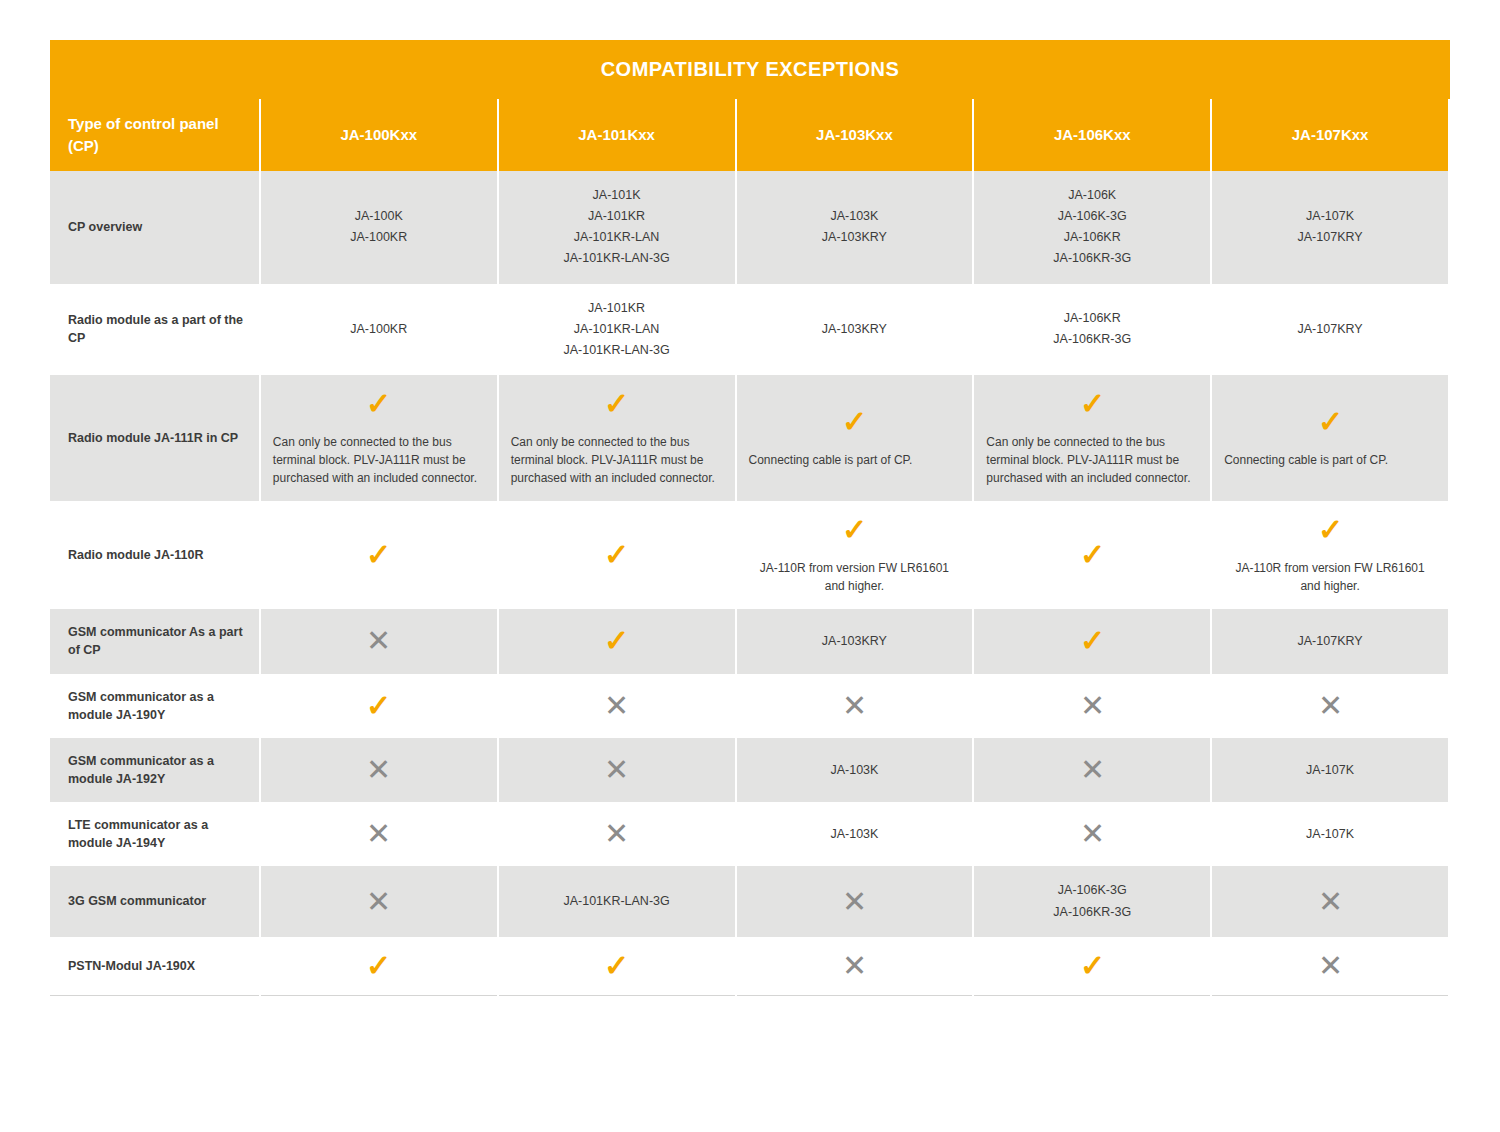Compatibility exceptions
| Type of control panel (CP) | JA-100Kxx | JA-101Kxx | JA-103Kxx | JA-106Kxx | JA-107Kxx |
| --- | --- | --- | --- | --- | --- |
| CP overview | JA-100K JA-100KR | JA-101K JA-101KR JA-101KR-LAN JA-101KR-LAN-3G | JA-103K JA-103KRY | JA-106K JA-106K-3G JA-106KR JA-106KR-3G | JA-107K JA-107KRY |
| Radio module as a part of the CP | JA-100KR | JA-101KR JA-101KR-LAN JA-101KR-LAN-3G | JA-103KRY | JA-106KR JA-106KR-3G | JA-107KRY |
| Radio module JA-111R in CP | ✓ Can only be connected to the bus terminal block. PLV-JA111R must be purchased with an included connector. | ✓ Can only be connected to the bus terminal block. PLV-JA111R must be purchased with an included connector. | ✓ Connecting cable is part of CP. | ✓ Can only be connected to the bus terminal block. PLV-JA111R must be purchased with an included connector. | ✓ Connecting cable is part of CP. |
| Radio module JA-110R | ✓ | ✓ | ✓ JA-110R from version FW LR61601 and higher. | ✓ | ✓ JA-110R from version FW LR61601 and higher. |
| GSM communicator As a part of CP | ✕ | ✓ | JA-103KRY | ✓ | JA-107KRY |
| GSM communicator as a module JA-190Y | ✓ | ✕ | ✕ | ✕ | ✕ |
| GSM communicator as a module JA-192Y | ✕ | ✕ | JA-103K | ✕ | JA-107K |
| LTE communicator as a module JA-194Y | ✕ | ✕ | JA-103K | ✕ | JA-107K |
| 3G GSM communicator | ✕ | JA-101KR-LAN-3G | ✕ | JA-106K-3G JA-106KR-3G | ✕ |
| PSTN-Modul JA-190X | ✓ | ✓ | ✕ | ✓ | ✕ |